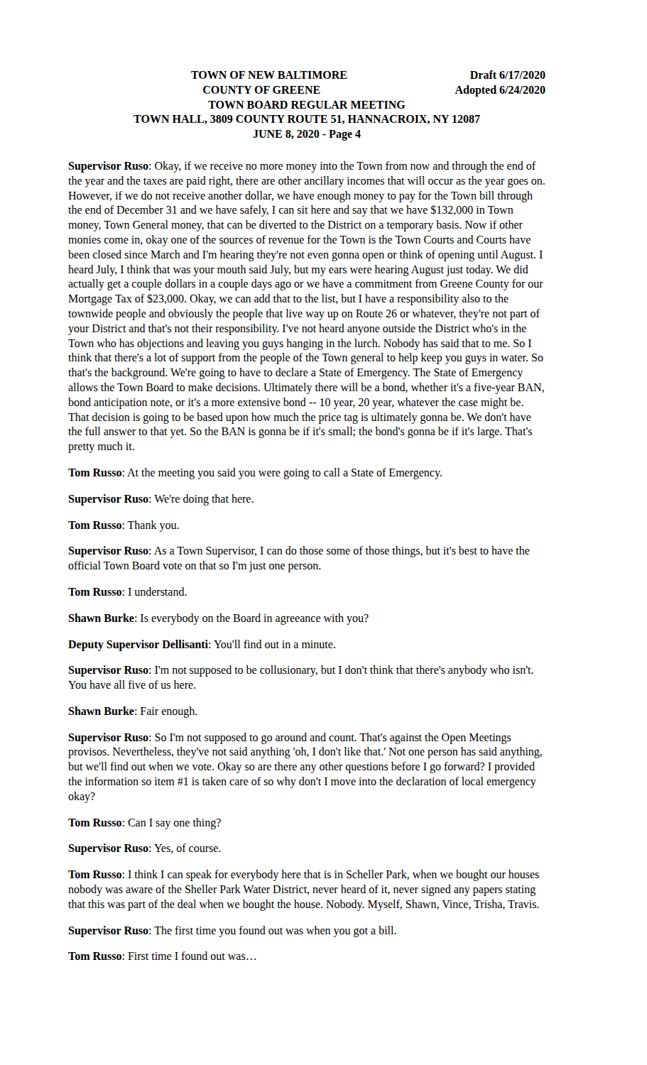TOWN OF NEW BALTIMORE Draft 6/17/2020
COUNTY OF GREENE Adopted 6/24/2020
TOWN BOARD REGULAR MEETING TOWN HALL, 3809 COUNTY ROUTE 51, HANNACROIX, NY 12087 JUNE 8, 2020 - Page 4
Supervisor Ruso: Okay, if we receive no more money into the Town from now and through the end of the year and the taxes are paid right, there are other ancillary incomes that will occur as the year goes on. However, if we do not receive another dollar, we have enough money to pay for the Town bill through the end of December 31 and we have safely, I can sit here and say that we have $132,000 in Town money, Town General money, that can be diverted to the District on a temporary basis. Now if other monies come in, okay one of the sources of revenue for the Town is the Town Courts and Courts have been closed since March and I'm hearing they're not even gonna open or think of opening until August. I heard July, I think that was your mouth said July, but my ears were hearing August just today. We did actually get a couple dollars in a couple days ago or we have a commitment from Greene County for our Mortgage Tax of $23,000. Okay, we can add that to the list, but I have a responsibility also to the townwide people and obviously the people that live way up on Route 26 or whatever, they're not part of your District and that's not their responsibility. I've not heard anyone outside the District who's in the Town who has objections and leaving you guys hanging in the lurch. Nobody has said that to me. So I think that there's a lot of support from the people of the Town general to help keep you guys in water. So that's the background. We're going to have to declare a State of Emergency. The State of Emergency allows the Town Board to make decisions. Ultimately there will be a bond, whether it's a five-year BAN, bond anticipation note, or it's a more extensive bond -- 10 year, 20 year, whatever the case might be. That decision is going to be based upon how much the price tag is ultimately gonna be. We don't have the full answer to that yet. So the BAN is gonna be if it's small; the bond's gonna be if it's large. That's pretty much it.
Tom Russo: At the meeting you said you were going to call a State of Emergency.
Supervisor Ruso: We're doing that here.
Tom Russo: Thank you.
Supervisor Ruso: As a Town Supervisor, I can do those some of those things, but it's best to have the official Town Board vote on that so I'm just one person.
Tom Russo: I understand.
Shawn Burke: Is everybody on the Board in agreeance with you?
Deputy Supervisor Dellisanti: You'll find out in a minute.
Supervisor Ruso: I'm not supposed to be collusionary, but I don't think that there's anybody who isn't. You have all five of us here.
Shawn Burke: Fair enough.
Supervisor Ruso: So I'm not supposed to go around and count. That's against the Open Meetings provisos. Nevertheless, they've not said anything 'oh, I don't like that.' Not one person has said anything, but we'll find out when we vote. Okay so are there any other questions before I go forward? I provided the information so item #1 is taken care of so why don't I move into the declaration of local emergency okay?
Tom Russo: Can I say one thing?
Supervisor Ruso: Yes, of course.
Tom Russo: I think I can speak for everybody here that is in Scheller Park, when we bought our houses nobody was aware of the Sheller Park Water District, never heard of it, never signed any papers stating that this was part of the deal when we bought the house. Nobody. Myself, Shawn, Vince, Trisha, Travis.
Supervisor Ruso: The first time you found out was when you got a bill.
Tom Russo: First time I found out was…